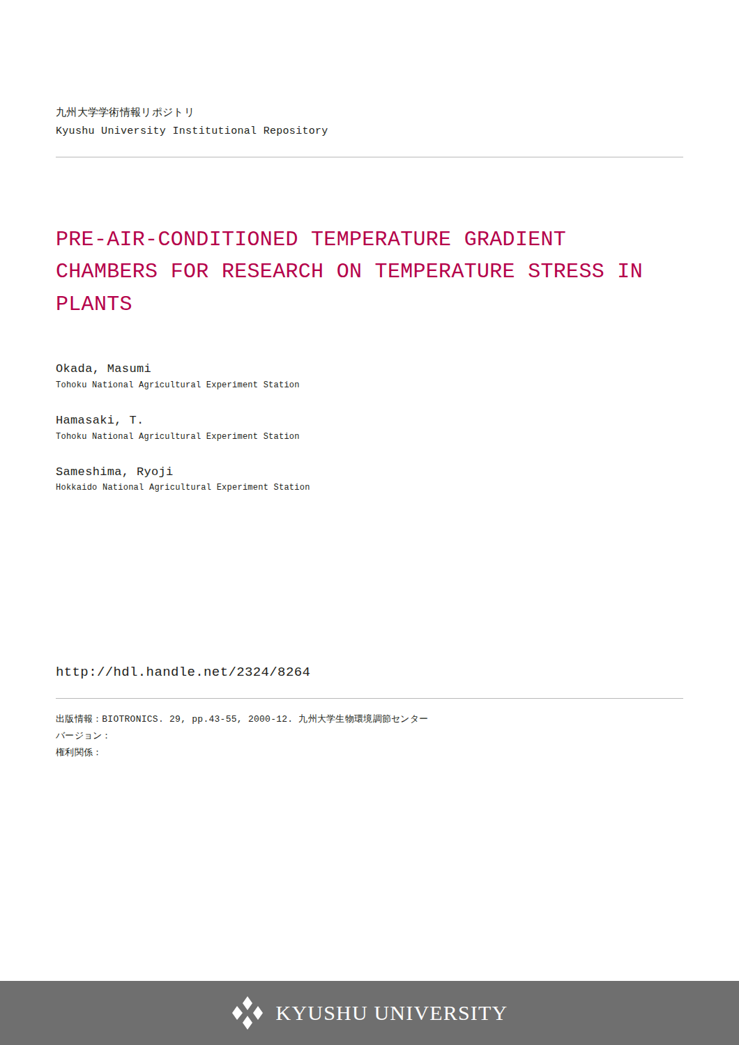九州大学学術情報リポジトリ Kyushu University Institutional Repository
PRE-AIR-CONDITIONED TEMPERATURE GRADIENT CHAMBERS FOR RESEARCH ON TEMPERATURE STRESS IN PLANTS
Okada, Masumi
Tohoku National Agricultural Experiment Station
Hamasaki, T.
Tohoku National Agricultural Experiment Station
Sameshima, Ryoji
Hokkaido National Agricultural Experiment Station
http://hdl.handle.net/2324/8264
出版情報：BIOTRONICS. 29, pp.43-55, 2000-12. 九州大学生物環境調節センター
バージョン：
権利関係：
KYUSHU UNIVERSITY